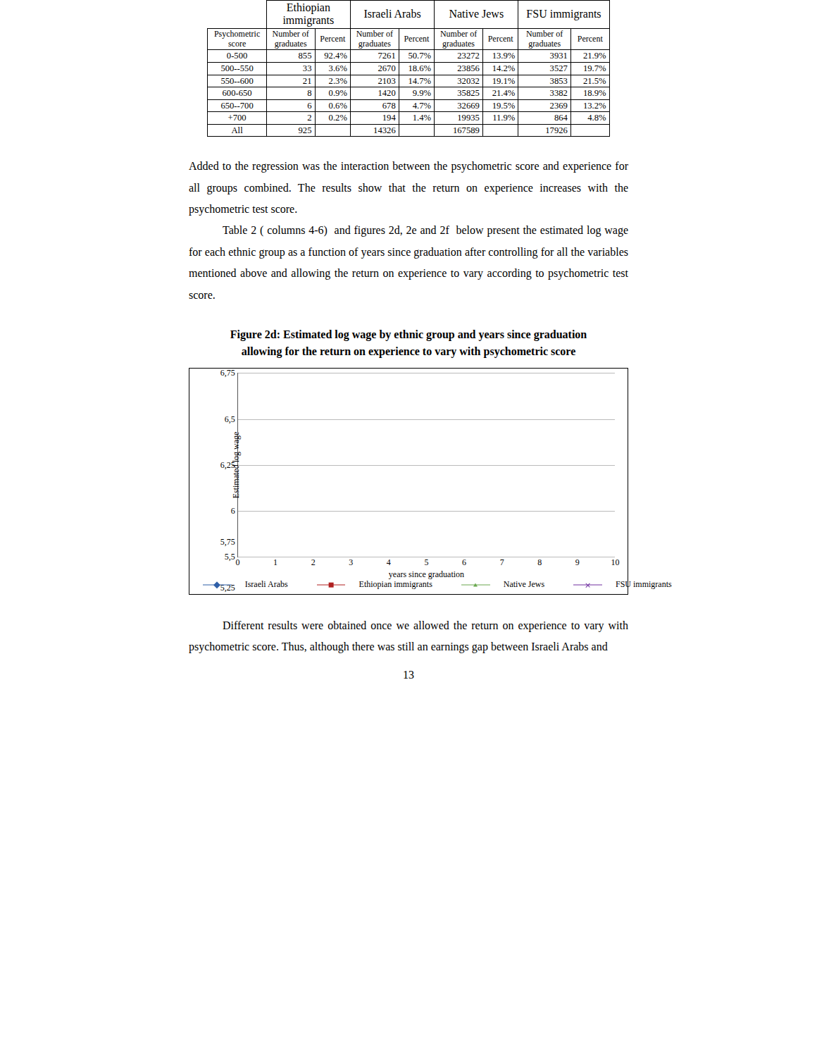| | Ethiopian immigrants | Israeli Arabs | Native Jews | FSU immigrants |
| Psychometric score | Number of graduates | Percent | Number of graduates | Percent | Number of graduates | Percent | Number of graduates | Percent |
| 0-500 | 855 | 92.4% | 7261 | 50.7% | 23272 | 13.9% | 3931 | 21.9% |
| 500--550 | 33 | 3.6% | 2670 | 18.6% | 23856 | 14.2% | 3527 | 19.7% |
| 550--600 | 21 | 2.3% | 2103 | 14.7% | 32032 | 19.1% | 3853 | 21.5% |
| 600-650 | 8 | 0.9% | 1420 | 9.9% | 35825 | 21.4% | 3382 | 18.9% |
| 650--700 | 6 | 0.6% | 678 | 4.7% | 32669 | 19.5% | 2369 | 13.2% |
| +700 | 2 | 0.2% | 194 | 1.4% | 19935 | 11.9% | 864 | 4.8% |
| All | 925 | | 14326 | | 167589 | | 17926 | |
Added to the regression was the interaction between the psychometric score and experience for all groups combined. The results show that the return on experience increases with the psychometric test score.
Table 2 ( columns 4-6) and figures 2d, 2e and 2f below present the estimated log wage for each ethnic group as a function of years since graduation after controlling for all the variables mentioned above and allowing the return on experience to vary according to psychometric test score.
Figure 2d: Estimated log wage by ethnic group and years since graduation allowing for the return on experience to vary with psychometric score
Estimated log wage
6,75
6,5
6,25
6
5,75
5,5
5,25
0
1
2
3
4
5
6
7
8
9
10
years since graduation
Israeli Arabs Ethiopian immigrants Native Jews FSU immigrants
Different results were obtained once we allowed the return on experience to vary with psychometric score. Thus, although there was still an earnings gap between Israeli Arabs and
13